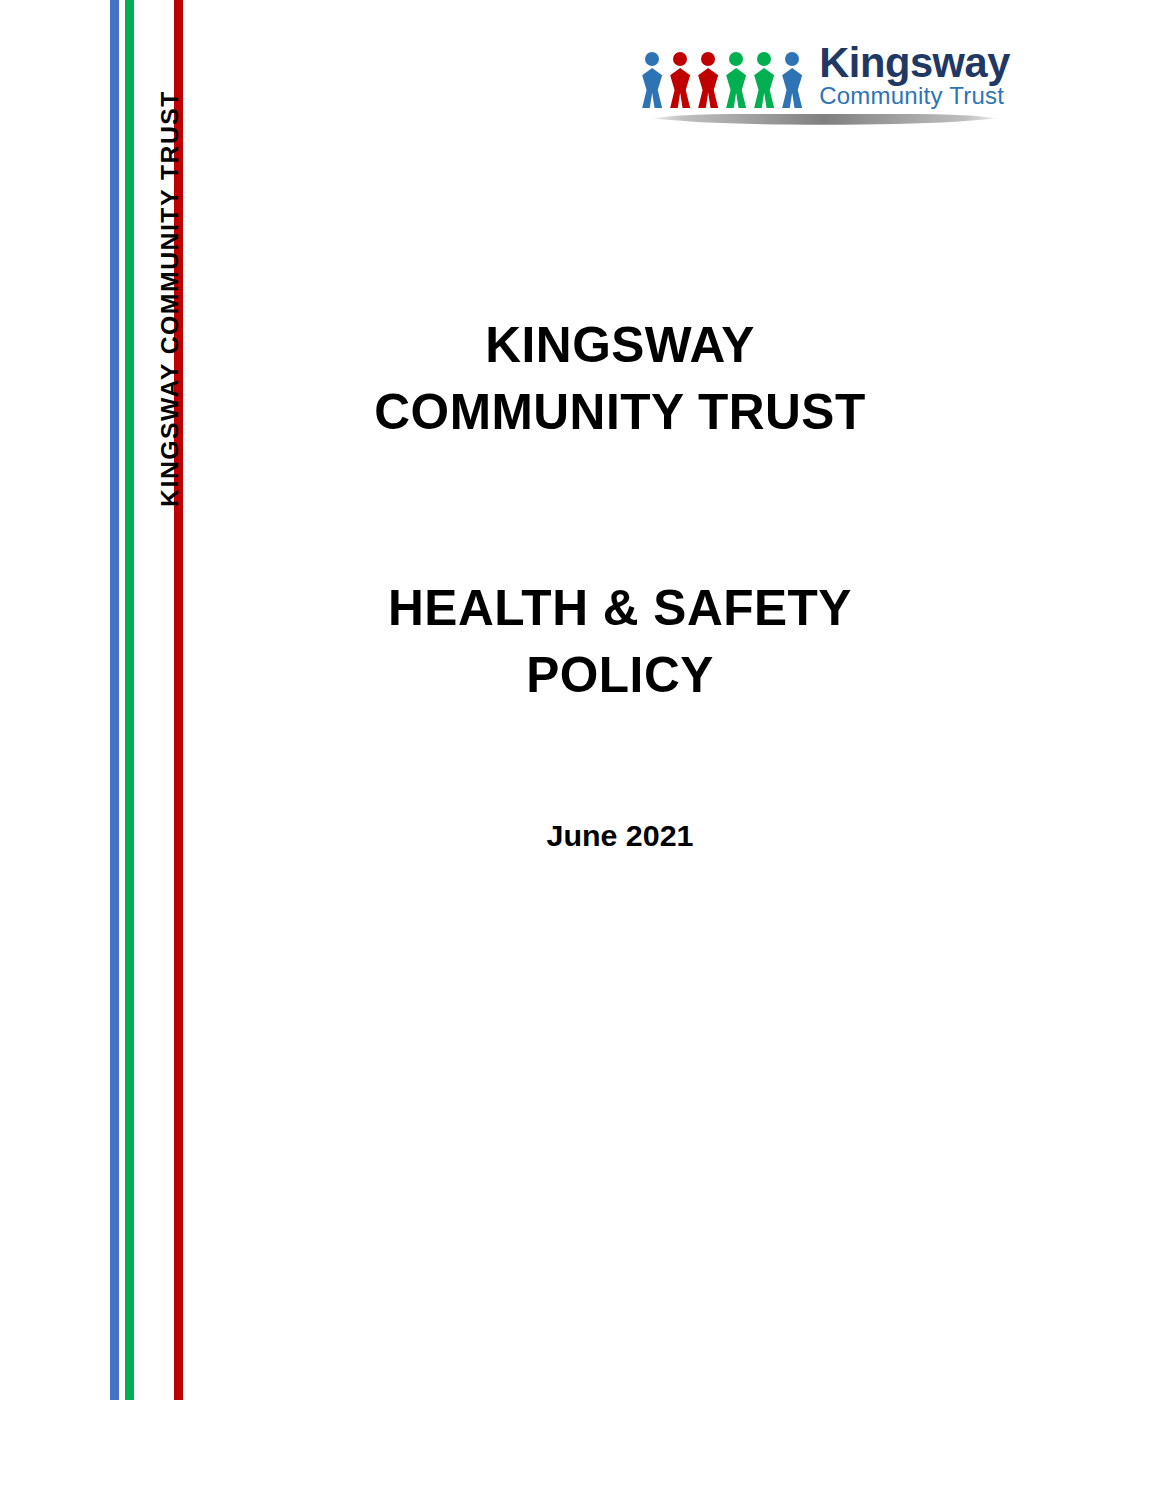KINGSWAY COMMUNITY TRUST
Kingsway
Community Trust
KINGSWAY
COMMUNITY TRUST
HEALTH & SAFETY
POLICY
June 2021